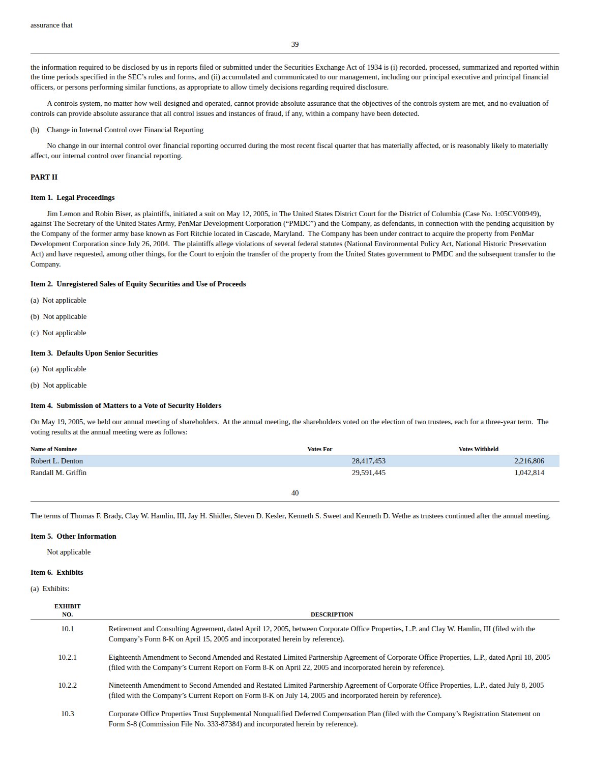assurance that
39
the information required to be disclosed by us in reports filed or submitted under the Securities Exchange Act of 1934 is (i) recorded, processed, summarized and reported within the time periods specified in the SEC’s rules and forms, and (ii) accumulated and communicated to our management, including our principal executive and principal financial officers, or persons performing similar functions, as appropriate to allow timely decisions regarding required disclosure.
A controls system, no matter how well designed and operated, cannot provide absolute assurance that the objectives of the controls system are met, and no evaluation of controls can provide absolute assurance that all control issues and instances of fraud, if any, within a company have been detected.
(b) Change in Internal Control over Financial Reporting
No change in our internal control over financial reporting occurred during the most recent fiscal quarter that has materially affected, or is reasonably likely to materially affect, our internal control over financial reporting.
PART II
Item 1. Legal Proceedings
Jim Lemon and Robin Biser, as plaintiffs, initiated a suit on May 12, 2005, in The United States District Court for the District of Columbia (Case No. 1:05CV00949), against The Secretary of the United States Army, PenMar Development Corporation (“PMDC”) and the Company, as defendants, in connection with the pending acquisition by the Company of the former army base known as Fort Ritchie located in Cascade, Maryland. The Company has been under contract to acquire the property from PenMar Development Corporation since July 26, 2004. The plaintiffs allege violations of several federal statutes (National Environmental Policy Act, National Historic Preservation Act) and have requested, among other things, for the Court to enjoin the transfer of the property from the United States government to PMDC and the subsequent transfer to the Company.
Item 2. Unregistered Sales of Equity Securities and Use of Proceeds
(a) Not applicable
(b) Not applicable
(c) Not applicable
Item 3. Defaults Upon Senior Securities
(a) Not applicable
(b) Not applicable
Item 4. Submission of Matters to a Vote of Security Holders
On May 19, 2005, we held our annual meeting of shareholders. At the annual meeting, the shareholders voted on the election of two trustees, each for a three-year term. The voting results at the annual meeting were as follows:
| Name of Nominee | Votes For | Votes Withheld |
| --- | --- | --- |
| Robert L. Denton | 28,417,453 | 2,216,806 |
| Randall M. Griffin | 29,591,445 | 1,042,814 |
40
The terms of Thomas F. Brady, Clay W. Hamlin, III, Jay H. Shidler, Steven D. Kesler, Kenneth S. Sweet and Kenneth D. Wethe as trustees continued after the annual meeting.
Item 5. Other Information
Not applicable
Item 6. Exhibits
(a) Exhibits:
| EXHIBIT NO. | DESCRIPTION |
| --- | --- |
| 10.1 | Retirement and Consulting Agreement, dated April 12, 2005, between Corporate Office Properties, L.P. and Clay W. Hamlin, III (filed with the Company’s Form 8-K on April 15, 2005 and incorporated herein by reference). |
| 10.2.1 | Eighteenth Amendment to Second Amended and Restated Limited Partnership Agreement of Corporate Office Properties, L.P., dated April 18, 2005 (filed with the Company’s Current Report on Form 8-K on April 22, 2005 and incorporated herein by reference). |
| 10.2.2 | Nineteenth Amendment to Second Amended and Restated Limited Partnership Agreement of Corporate Office Properties, L.P., dated July 8, 2005 (filed with the Company’s Current Report on Form 8-K on July 14, 2005 and incorporated herein by reference). |
| 10.3 | Corporate Office Properties Trust Supplemental Nonqualified Deferred Compensation Plan (filed with the Company’s Registration Statement on Form S-8 (Commission File No. 333-87384) and incorporated herein by reference). |